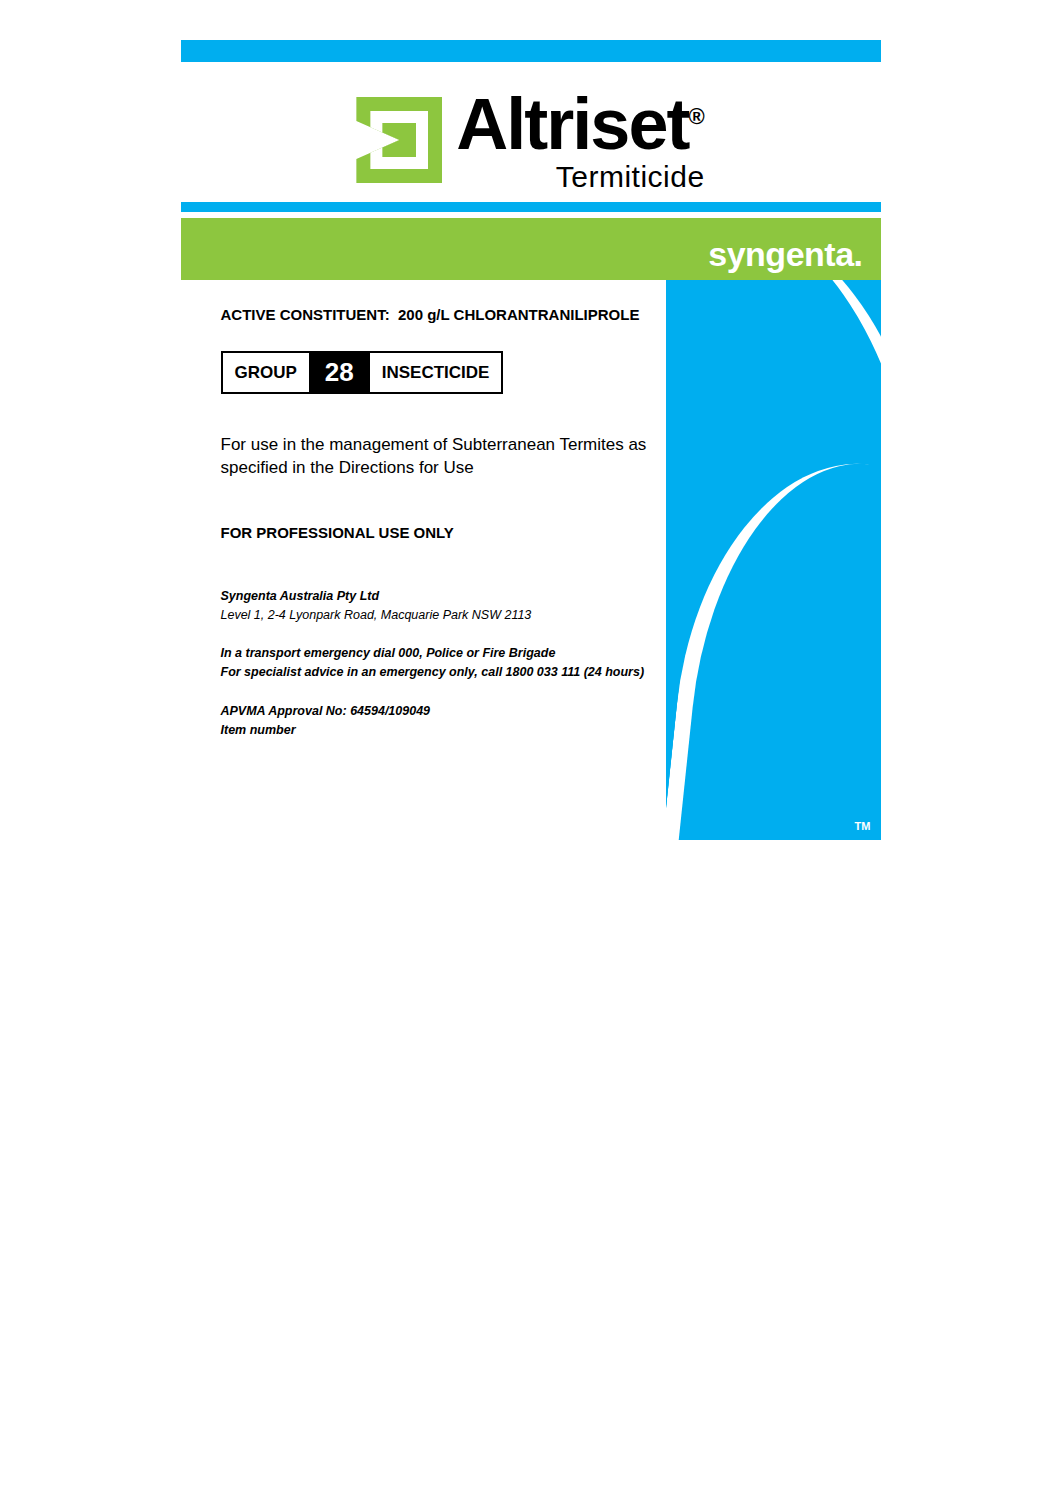Altriset®
Termiticide
syngenta.
TM
ACTIVE CONSTITUENT: 200 g/L CHLORANTRANILIPROLE
GROUP 28 INSECTICIDE
For use in the management of Subterranean Termites as specified in the Directions for Use
FOR PROFESSIONAL USE ONLY
Syngenta Australia Pty Ltd
Level 1, 2-4 Lyonpark Road, Macquarie Park NSW 2113
In a transport emergency dial 000, Police or Fire Brigade
For specialist advice in an emergency only, call 1800 033 111 (24 hours)
APVMA Approval No: 64594/109049
Item number